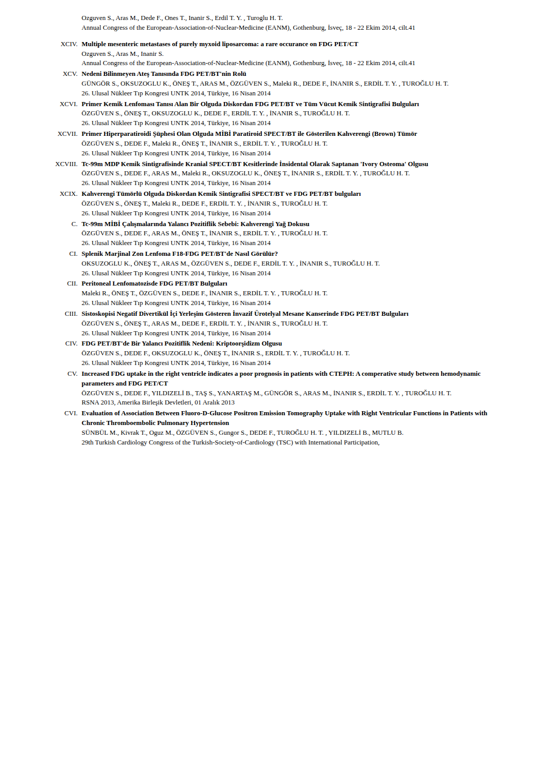Ozguven S., Aras M., Dede F., Ones T., Inanir S., Erdil T. Y. , Turoglu H. T.
Annual Congress of the European-Association-of-Nuclear-Medicine (EANM), Gothenburg, İsveç, 18 - 22 Ekim 2014, cilt.41
XCIV.
Multiple mesenteric metastases of purely myxoid liposarcoma: a rare occurance on FDG PET/CT
Ozguven S., Aras M., Inanir S.
Annual Congress of the European-Association-of-Nuclear-Medicine (EANM), Gothenburg, İsveç, 18 - 22 Ekim 2014, cilt.41
XCV.
Nedeni Bilinmeyen Ateş Tanısında FDG PET/BT'nin Rolü
GÜNGÖR S., OKSUZOGLU K., ÖNEŞ T., ARAS M., ÖZGÜVEN S., Maleki R., DEDE F., İNANIR S., ERDİL T. Y. , TUROĞLU H. T.
26. Ulusal Nükleer Tıp Kongresi UNTK 2014, Türkiye, 16 Nisan 2014
XCVI.
Primer Kemik Lenfoması Tanısı Alan Bir Olguda Diskordan FDG PET/BT ve Tüm Vücut Kemik Sintigrafisi Bulguları
ÖZGÜVEN S., ÖNEŞ T., OKSUZOGLU K., DEDE F., ERDİL T. Y. , İNANIR S., TUROĞLU H. T.
26. Ulusal Nükleer Tıp Kongresi UNTK 2014, Türkiye, 16 Nisan 2014
XCVII.
Primer Hiperparatiroidi Şüphesi Olan Olguda MİBİ Paratiroid SPECT/BT ile Gösterilen Kahverengi (Brown) Tümör
ÖZGÜVEN S., DEDE F., Maleki R., ÖNEŞ T., İNANIR S., ERDİL T. Y. , TUROĞLU H. T.
26. Ulusal Nükleer Tıp Kongresi UNTK 2014, Türkiye, 16 Nisan 2014
XCVIII.
Tc-99m MDP Kemik Sintigrafisinde Kranial SPECT/BT Kesitlerinde İnsidental Olarak Saptanan 'Ivory Osteoma' Olgusu
ÖZGÜVEN S., DEDE F., ARAS M., Maleki R., OKSUZOGLU K., ÖNEŞ T., İNANIR S., ERDİL T. Y. , TUROĞLU H. T.
26. Ulusal Nükleer Tıp Kongresi UNTK 2014, Türkiye, 16 Nisan 2014
XCIX.
Kahverengi Tümörlü Olguda Diskordan Kemik Sintigrafisi SPECT/BT ve FDG PET/BT bulguları
ÖZGÜVEN S., ÖNEŞ T., Maleki R., DEDE F., ERDİL T. Y. , İNANIR S., TUROĞLU H. T.
26. Ulusal Nükleer Tıp Kongresi UNTK 2014, Türkiye, 16 Nisan 2014
C.
Tc-99m MİBİ Çalışmalarında Yalancı Pozitiflik Sebebi: Kahverengi Yağ Dokusu
ÖZGÜVEN S., DEDE F., ARAS M., ÖNEŞ T., İNANIR S., ERDİL T. Y. , TUROĞLU H. T.
26. Ulusal Nükleer Tıp Kongresi UNTK 2014, Türkiye, 16 Nisan 2014
CI.
Splenik Marjinal Zon Lenfoma F18-FDG PET/BT'de Nasıl Görülür?
OKSUZOGLU K., ÖNEŞ T., ARAS M., ÖZGÜVEN S., DEDE F., ERDİL T. Y. , İNANIR S., TUROĞLU H. T.
26. Ulusal Nükleer Tıp Kongresi UNTK 2014, Türkiye, 16 Nisan 2014
CII.
Peritoneal Lenfomatozisde FDG PET/BT Bulguları
Maleki R., ÖNEŞ T., ÖZGÜVEN S., DEDE F., İNANIR S., ERDİL T. Y. , TUROĞLU H. T.
26. Ulusal Nükleer Tıp Kongresi UNTK 2014, Türkiye, 16 Nisan 2014
CIII.
Sistoskopisi Negatif Divertikül İçi Yerleşim Gösteren İnvazif Ürotelyal Mesane Kanserinde FDG PET/BT Bulguları
ÖZGÜVEN S., ÖNEŞ T., ARAS M., DEDE F., ERDİL T. Y. , İNANIR S., TUROĞLU H. T.
26. Ulusal Nükleer Tıp Kongresi UNTK 2014, Türkiye, 16 Nisan 2014
CIV.
FDG PET/BT'de Bir Yalancı Pozitiflik Nedeni: Kriptoorşidizm Olgusu
ÖZGÜVEN S., DEDE F., OKSUZOGLU K., ÖNEŞ T., İNANIR S., ERDİL T. Y. , TUROĞLU H. T.
26. Ulusal Nükleer Tıp Kongresi UNTK 2014, Türkiye, 16 Nisan 2014
CV.
Increased FDG uptake in the right ventricle indicates a poor prognosis in patients with CTEPH: A comperative study between hemodynamic parameters and FDG PET/CT
ÖZGÜVEN S., DEDE F., YILDIZELİ B., TAŞ S., YANARTAŞ M., GÜNGÖR S., ARAS M., İNANIR S., ERDİL T. Y. , TUROĞLU H. T.
RSNA 2013, Amerika Birleşik Devletleri, 01 Aralık 2013
CVI.
Evaluation of Association Between Fluoro-D-Glucose Positron Emission Tomography Uptake with Right Ventricular Functions in Patients with Chronic Thromboembolic Pulmonary Hypertension
SÜNBÜL M., Kivrak T., Oguz M., ÖZGÜVEN S., Gungor S., DEDE F., TUROĞLU H. T. , YILDIZELİ B., MUTLU B.
29th Turkish Cardiology Congress of the Turkish-Society-of-Cardiology (TSC) with International Participation,